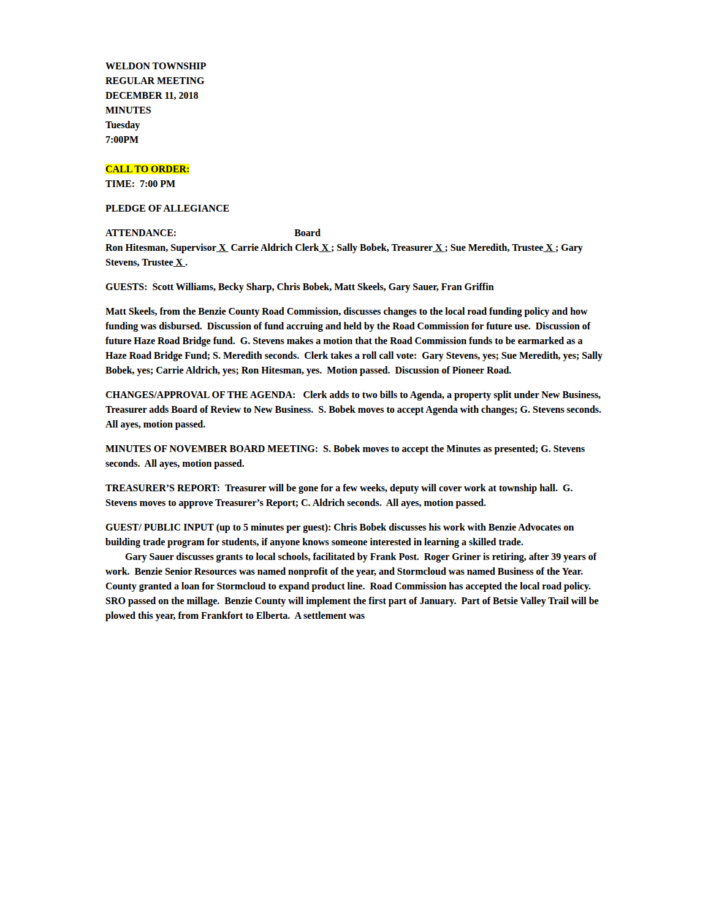WELDON TOWNSHIP
REGULAR MEETING
DECEMBER 11, 2018
MINUTES
Tuesday
7:00PM
CALL TO ORDER:
TIME: 7:00 PM
PLEDGE OF ALLEGIANCE
ATTENDANCE:Board
Ron Hitesman, Supervisor X Carrie Aldrich Clerk X ; Sally Bobek, Treasurer X ; Sue Meredith, Trustee X ; Gary Stevens, Trustee X .
GUESTS: Scott Williams, Becky Sharp, Chris Bobek, Matt Skeels, Gary Sauer, Fran Griffin
Matt Skeels, from the Benzie County Road Commission, discusses changes to the local road funding policy and how funding was disbursed. Discussion of fund accruing and held by the Road Commission for future use. Discussion of future Haze Road Bridge fund. G. Stevens makes a motion that the Road Commission funds to be earmarked as a Haze Road Bridge Fund; S. Meredith seconds. Clerk takes a roll call vote: Gary Stevens, yes; Sue Meredith, yes; Sally Bobek, yes; Carrie Aldrich, yes; Ron Hitesman, yes. Motion passed. Discussion of Pioneer Road.
CHANGES/APPROVAL OF THE AGENDA: Clerk adds to two bills to Agenda, a property split under New Business, Treasurer adds Board of Review to New Business. S. Bobek moves to accept Agenda with changes; G. Stevens seconds. All ayes, motion passed.
MINUTES OF NOVEMBER BOARD MEETING: S. Bobek moves to accept the Minutes as presented; G. Stevens seconds. All ayes, motion passed.
TREASURER’S REPORT: Treasurer will be gone for a few weeks, deputy will cover work at township hall. G. Stevens moves to approve Treasurer’s Report; C. Aldrich seconds. All ayes, motion passed.
GUEST/ PUBLIC INPUT (up to 5 minutes per guest): Chris Bobek discusses his work with Benzie Advocates on building trade program for students, if anyone knows someone interested in learning a skilled trade.
Gary Sauer discusses grants to local schools, facilitated by Frank Post. Roger Griner is retiring, after 39 years of work. Benzie Senior Resources was named nonprofit of the year, and Stormcloud was named Business of the Year. County granted a loan for Stormcloud to expand product line. Road Commission has accepted the local road policy. SRO passed on the millage. Benzie County will implement the first part of January. Part of Betsie Valley Trail will be plowed this year, from Frankfort to Elberta. A settlement was